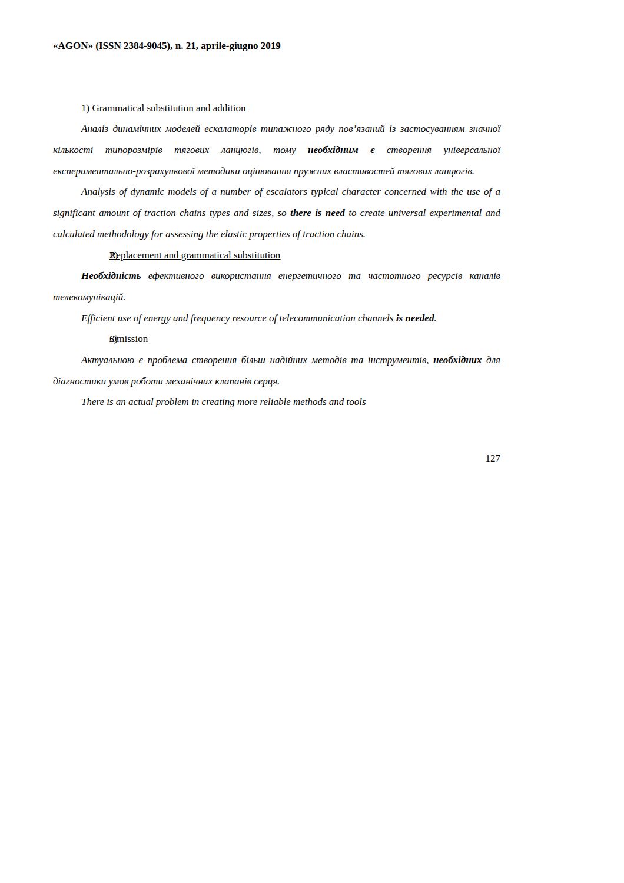«AGON» (ISSN 2384-9045), n. 21, aprile-giugno 2019
1) Grammatical substitution and addition
Аналіз динамічних моделей ескалаторів типажного ряду пов’язаний із застосуванням значної кількості типорозмірів тягових ланцюгів, тому необхідним є створення універсальної експериментально-розрахункової методики оцінювання пружних властивостей тягових ланцюгів.
Analysis of dynamic models of a number of escalators typical character concerned with the use of a significant amount of traction chains types and sizes, so there is need to create universal experimental and calculated methodology for assessing the elastic properties of traction chains.
2) Replacement and grammatical substitution
Необхідність ефективного використання енергетичного та частотного ресурсів каналів телекомунікацій.
Efficient use of energy and frequency resource of telecommunication channels is needed.
3) Omission
Актуальною є проблема створення більш надійних методів та інструментів, необхідних для діагностики умов роботи механічних клапанів серця.
There is an actual problem in creating more reliable methods and tools
127